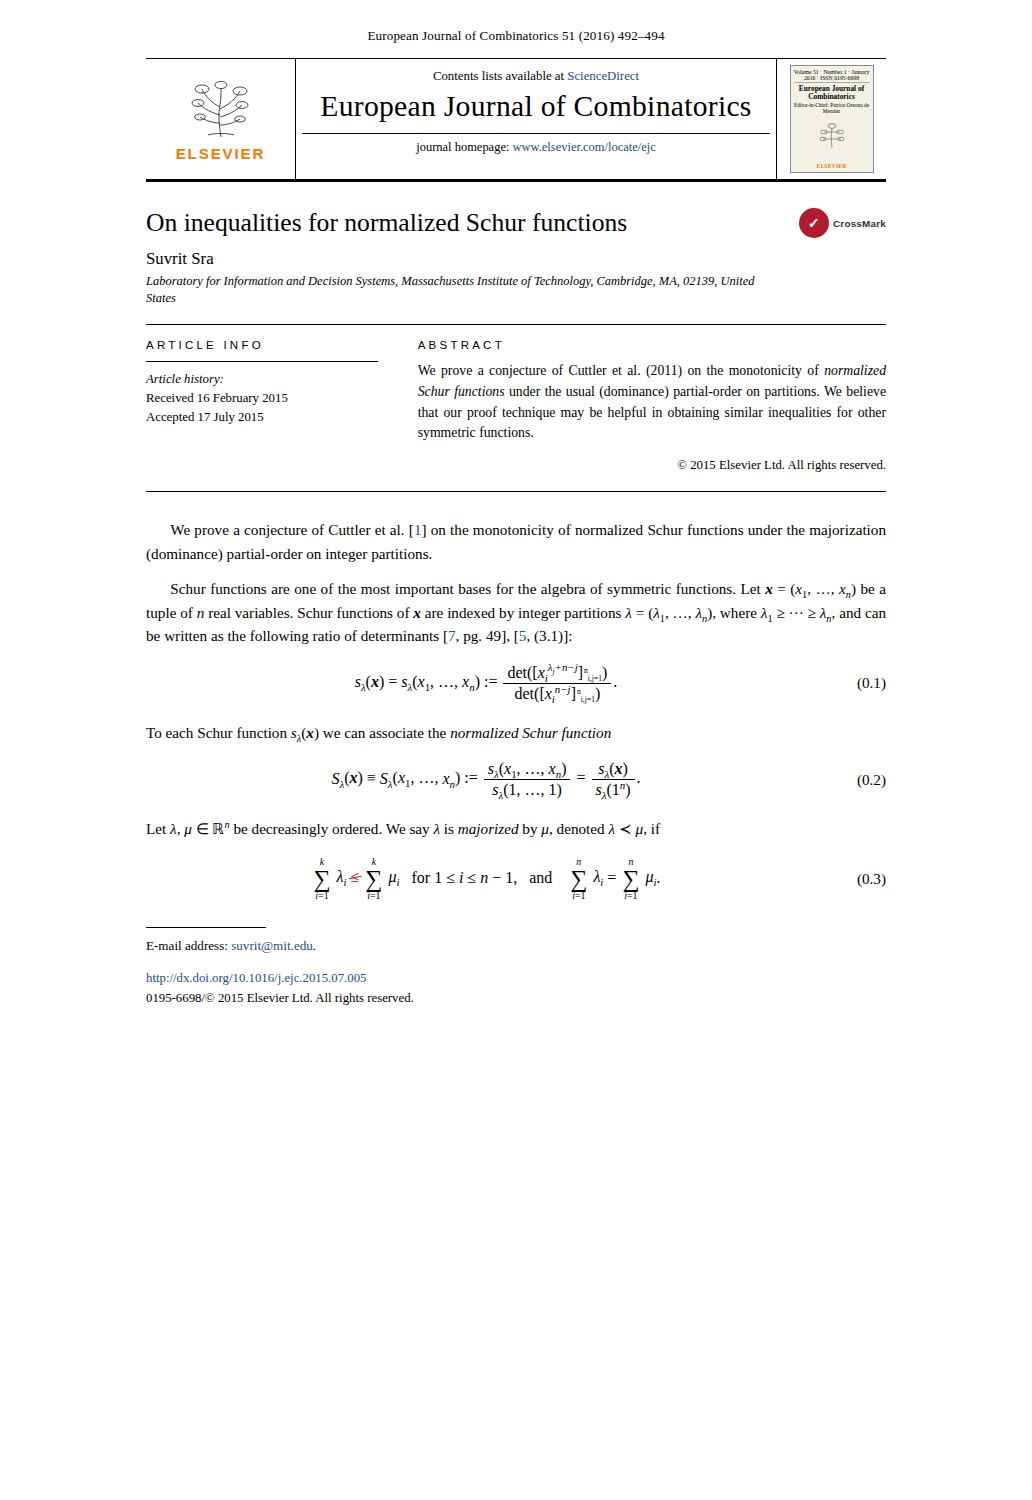European Journal of Combinatorics 51 (2016) 492–494
ELSEVIER
Contents lists available at ScienceDirect
European Journal of Combinatorics
journal homepage: www.elsevier.com/locate/ejc
Volume 51 · Number 1 · January 2016 · ISSN 0195-6698
European Journal of Combinatorics
Editor-in-Chief: Patrice Ossona de Mendez
ELSEVIER
✓
CrossMark
On inequalities for normalized Schur functions
Suvrit Sra
Laboratory for Information and Decision Systems, Massachusetts Institute of Technology, Cambridge, MA, 02139, United States
Article info
Article history:
Received 16 February 2015
Accepted 17 July 2015
Abstract
We prove a conjecture of Cuttler et al. (2011) on the monotonicity of normalized Schur functions under the usual (dominance) partial-order on partitions. We believe that our proof technique may be helpful in obtaining similar inequalities for other symmetric functions.
© 2015 Elsevier Ltd. All rights reserved.
We prove a conjecture of Cuttler et al. [1] on the monotonicity of normalized Schur functions under the majorization (dominance) partial-order on integer partitions.
Schur functions are one of the most important bases for the algebra of symmetric functions. Let x = (x1, …, xn) be a tuple of n real variables. Schur functions of x are indexed by integer partitions λ = (λ1, …, λn), where λ1 ≥ ··· ≥ λn, and can be written as the following ratio of determinants [7, pg. 49], [5, (3.1)]:
sλ(x) = sλ(x1, …, xn) := det([xiλj+n−j] ni,j=1) det([xin−j] ni,j=1) .
(0.1)
To each Schur function sλ(x) we can associate the normalized Schur function
Sλ(x) ≡ Sλ(x1, …, xn) := sλ(x1, …, xn) sλ(1, …, 1) = sλ(x) sλ(1n) .
(0.2)
Let λ, μ ∈ ℝn be decreasingly ordered. We say λ is majorized by μ, denoted λ ≺ μ, if
k ∑ i=1 λi ≤ k ∑ i=1 μi for 1 ≤ i ≤ n − 1, and n ∑ i=1 λi = n ∑ i=1 μi.
(0.3)
E-mail address: suvrit@mit.edu.
http://dx.doi.org/10.1016/j.ejc.2015.07.005
0195-6698/© 2015 Elsevier Ltd. All rights reserved.